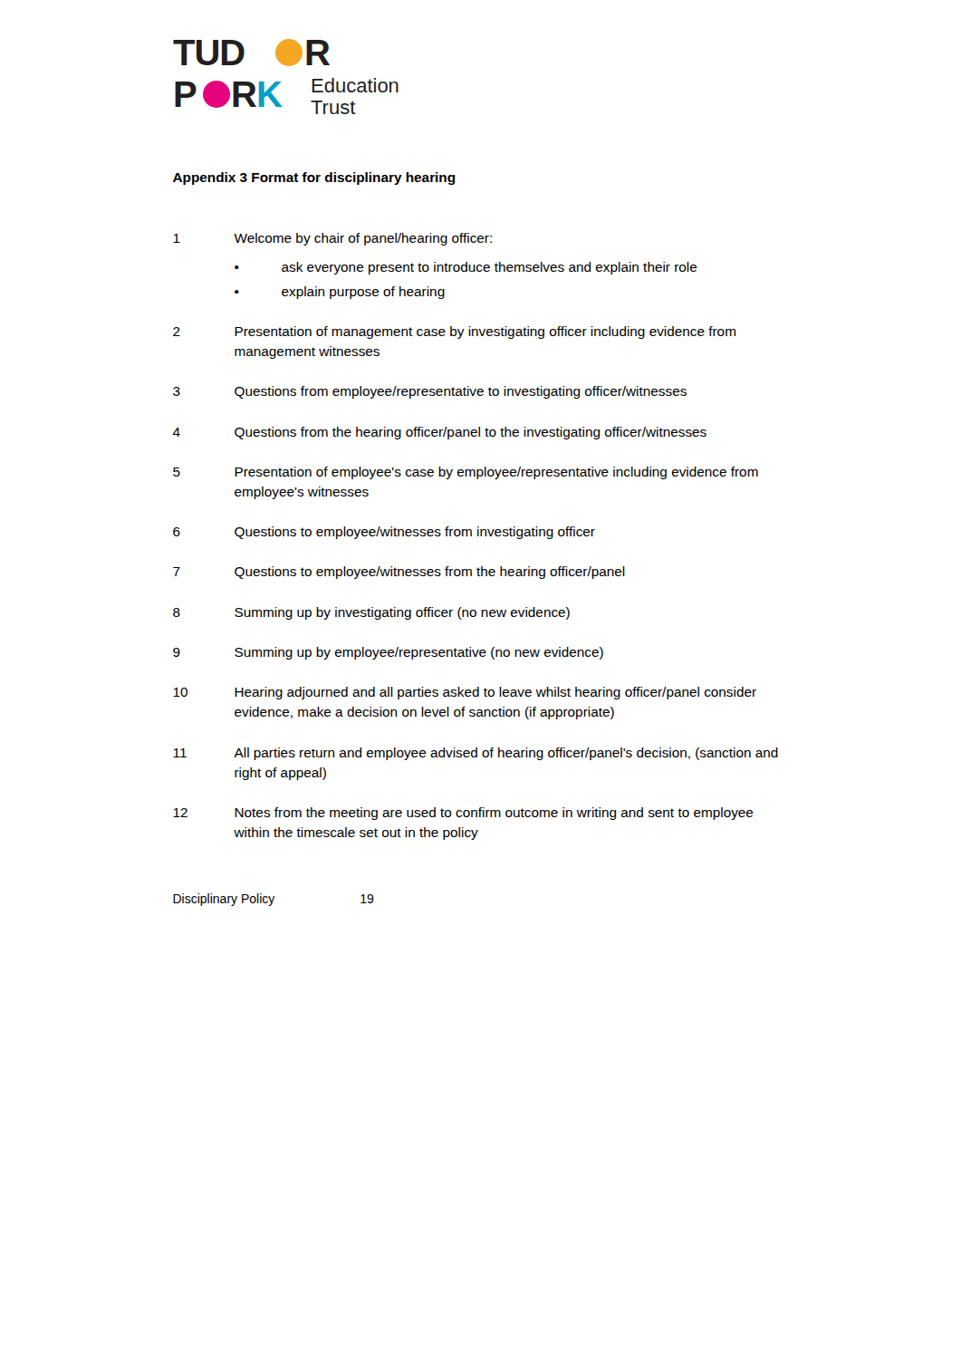TUD R P R K Education Trust
Appendix 3 Format for disciplinary hearing
Welcome by chair of panel/hearing officer:
ask everyone present to introduce themselves and explain their role
explain purpose of hearing
Presentation of management case by investigating officer including evidence from management witnesses
Questions from employee/representative to investigating officer/witnesses
Questions from the hearing officer/panel to the investigating officer/witnesses
Presentation of employee's case by employee/representative including evidence from employee's witnesses
Questions to employee/witnesses from investigating officer
Questions to employee/witnesses from the hearing officer/panel
Summing up by investigating officer (no new evidence)
Summing up by employee/representative (no new evidence)
Hearing adjourned and all parties asked to leave whilst hearing officer/panel consider evidence, make a decision on level of sanction (if appropriate)
All parties return and employee advised of hearing officer/panel's decision, (sanction and right of appeal)
Notes from the meeting are used to confirm outcome in writing and sent to employee within the timescale set out in the policy
Disciplinary Policy 19